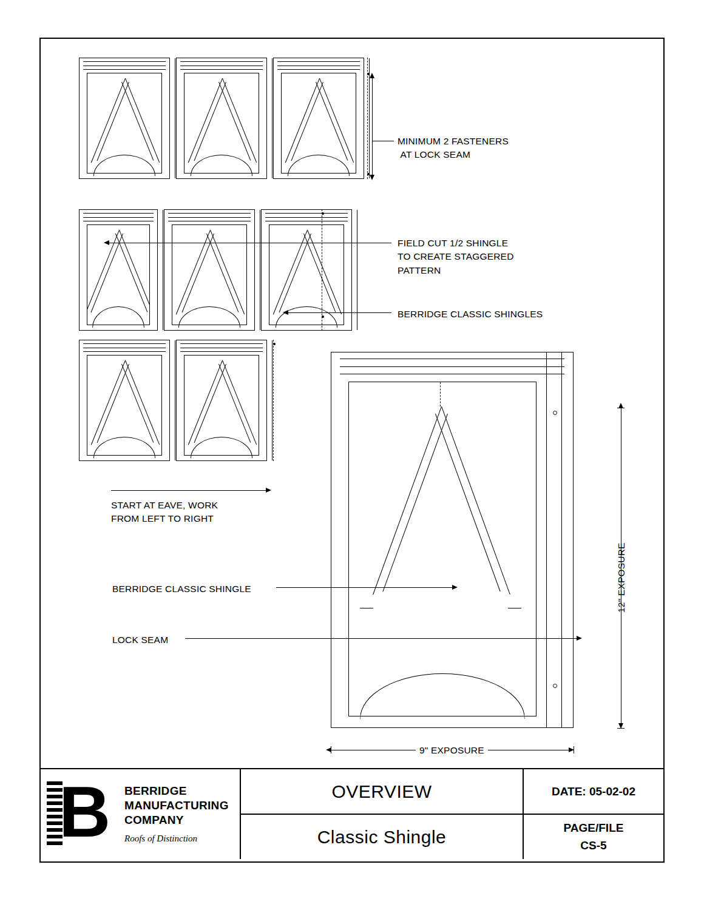MINIMUM 2 FASTENERS
AT LOCK SEAM
FIELD CUT 1/2 SHINGLE
TO CREATE STAGGERED
PATTERN
BERRIDGE CLASSIC SHINGLES
START AT EAVE, WORK
FROM LEFT TO RIGHT
BERRIDGE CLASSIC SHINGLE
LOCK SEAM
12" EXPOSURE
9" EXPOSURE
B
BERRIDGE
MANUFACTURING
COMPANY
Roofs of Distinction
OVERVIEW
Classic Shingle
DATE: 05-02-02
PAGE/FILE
CS-5